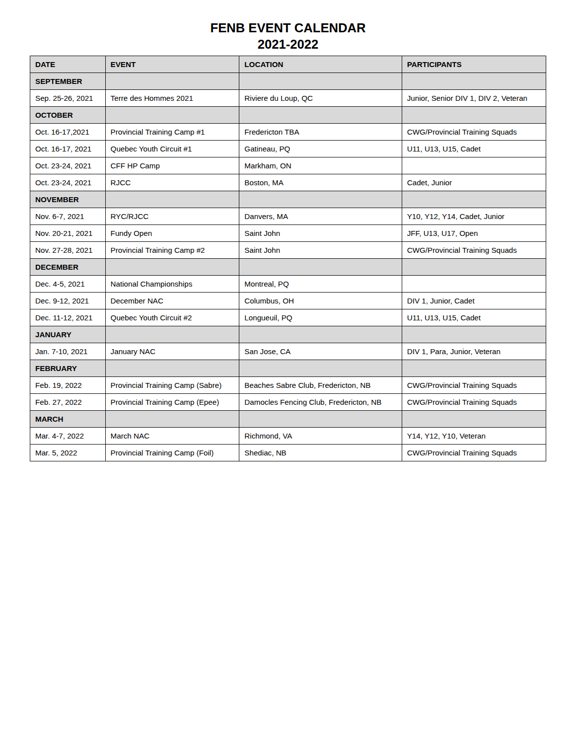FENB EVENT CALENDAR
2021-2022
| DATE | EVENT | LOCATION | PARTICIPANTS |
| --- | --- | --- | --- |
| SEPTEMBER | | | |
| Sep. 25-26, 2021 | Terre des Hommes 2021 | Riviere du Loup, QC | Junior, Senior DIV 1, DIV 2, Veteran |
| OCTOBER | | | |
| Oct. 16-17,2021 | Provincial Training Camp #1 | Fredericton TBA | CWG/Provincial Training Squads |
| Oct. 16-17, 2021 | Quebec Youth Circuit #1 | Gatineau, PQ | U11, U13, U15, Cadet |
| Oct. 23-24, 2021 | CFF HP Camp | Markham, ON | |
| Oct. 23-24, 2021 | RJCC | Boston, MA | Cadet, Junior |
| NOVEMBER | | | |
| Nov. 6-7, 2021 | RYC/RJCC | Danvers, MA | Y10, Y12, Y14, Cadet, Junior |
| Nov. 20-21, 2021 | Fundy Open | Saint John | JFF, U13, U17, Open |
| Nov. 27-28, 2021 | Provincial Training Camp #2 | Saint John | CWG/Provincial Training Squads |
| DECEMBER | | | |
| Dec. 4-5, 2021 | National Championships | Montreal, PQ | |
| Dec. 9-12, 2021 | December NAC | Columbus, OH | DIV 1, Junior, Cadet |
| Dec. 11-12, 2021 | Quebec Youth Circuit #2 | Longueuil, PQ | U11, U13, U15, Cadet |
| JANUARY | | | |
| Jan. 7-10, 2021 | January NAC | San Jose, CA | DIV 1, Para, Junior, Veteran |
| FEBRUARY | | | |
| Feb. 19, 2022 | Provincial Training Camp (Sabre) | Beaches Sabre Club, Fredericton, NB | CWG/Provincial Training Squads |
| Feb. 27, 2022 | Provincial Training Camp (Epee) | Damocles Fencing Club, Fredericton, NB | CWG/Provincial Training Squads |
| MARCH | | | |
| Mar. 4-7, 2022 | March NAC | Richmond, VA | Y14, Y12, Y10, Veteran |
| Mar. 5, 2022 | Provincial Training Camp (Foil) | Shediac, NB | CWG/Provincial Training Squads |